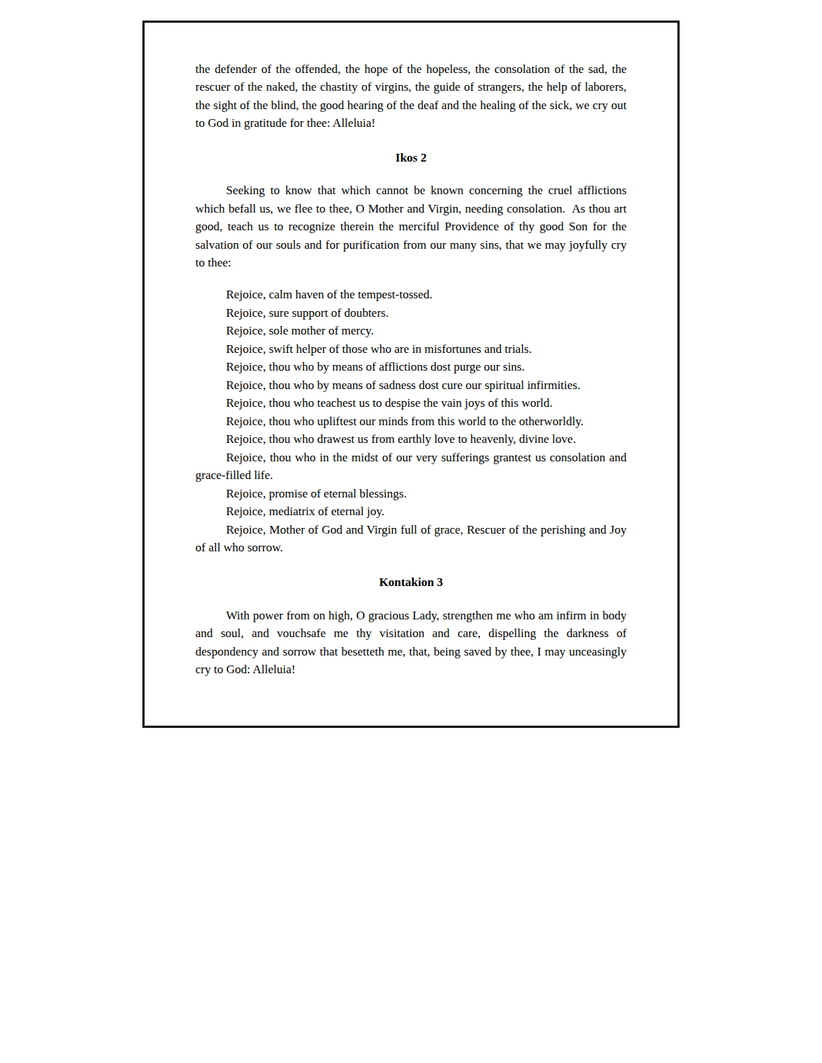the defender of the offended, the hope of the hopeless, the consolation of the sad, the rescuer of the naked, the chastity of virgins, the guide of strangers, the help of laborers, the sight of the blind, the good hearing of the deaf and the healing of the sick, we cry out to God in gratitude for thee: Alleluia!
Ikos 2
Seeking to know that which cannot be known concerning the cruel afflictions which befall us, we flee to thee, O Mother and Virgin, needing consolation. As thou art good, teach us to recognize therein the merciful Providence of thy good Son for the salvation of our souls and for purification from our many sins, that we may joyfully cry to thee:
Rejoice, calm haven of the tempest-tossed.
Rejoice, sure support of doubters.
Rejoice, sole mother of mercy.
Rejoice, swift helper of those who are in misfortunes and trials.
Rejoice, thou who by means of afflictions dost purge our sins.
Rejoice, thou who by means of sadness dost cure our spiritual infirmities.
Rejoice, thou who teachest us to despise the vain joys of this world.
Rejoice, thou who upliftest our minds from this world to the otherworldly.
Rejoice, thou who drawest us from earthly love to heavenly, divine love.
Rejoice, thou who in the midst of our very sufferings grantest us consolation and grace-filled life.
Rejoice, promise of eternal blessings.
Rejoice, mediatrix of eternal joy.
Rejoice, Mother of God and Virgin full of grace, Rescuer of the perishing and Joy of all who sorrow.
Kontakion 3
With power from on high, O gracious Lady, strengthen me who am infirm in body and soul, and vouchsafe me thy visitation and care, dispelling the darkness of despondency and sorrow that besetteth me, that, being saved by thee, I may unceasingly cry to God: Alleluia!